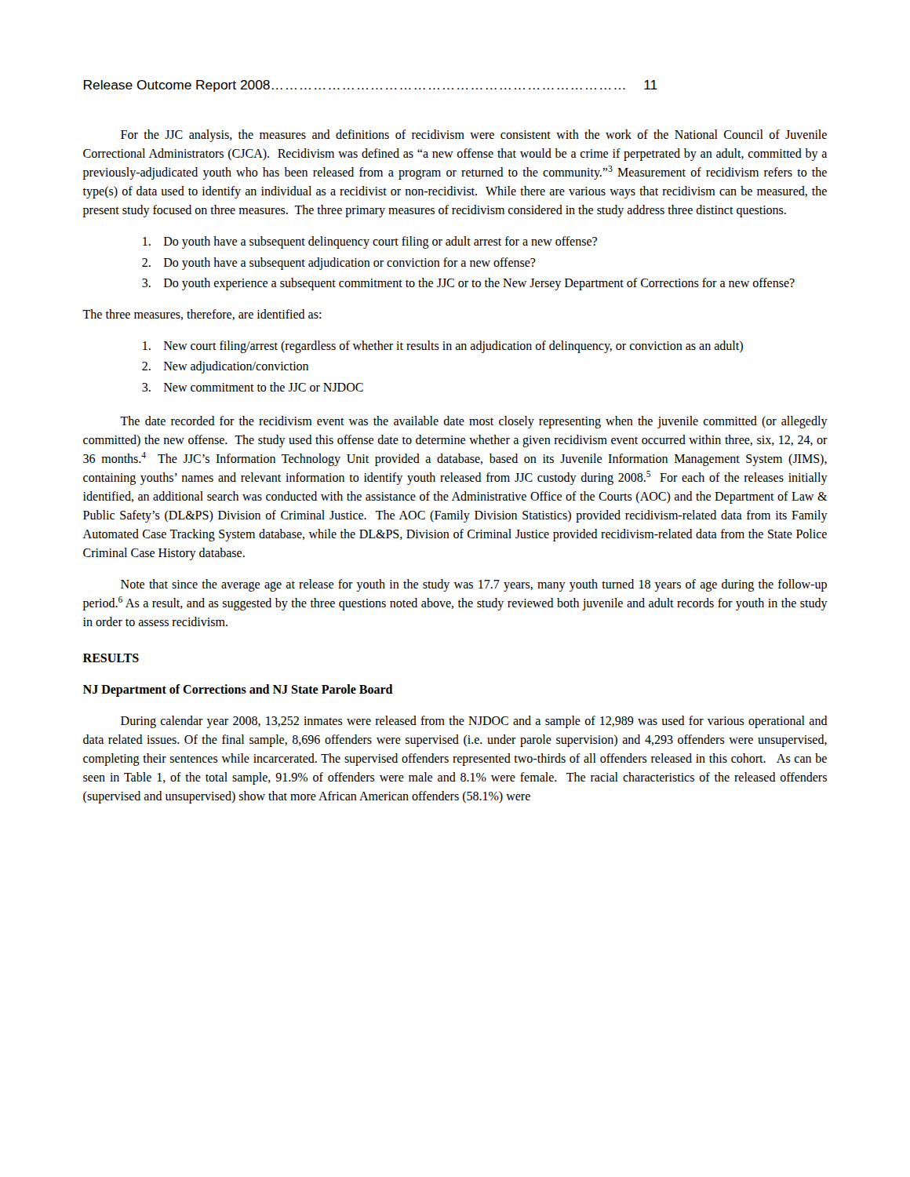Release Outcome Report 2008…………………………………………………………………11
For the JJC analysis, the measures and definitions of recidivism were consistent with the work of the National Council of Juvenile Correctional Administrators (CJCA). Recidivism was defined as “a new offense that would be a crime if perpetrated by an adult, committed by a previously-adjudicated youth who has been released from a program or returned to the community.”3 Measurement of recidivism refers to the type(s) of data used to identify an individual as a recidivist or non-recidivist. While there are various ways that recidivism can be measured, the present study focused on three measures. The three primary measures of recidivism considered in the study address three distinct questions.
Do youth have a subsequent delinquency court filing or adult arrest for a new offense?
Do youth have a subsequent adjudication or conviction for a new offense?
Do youth experience a subsequent commitment to the JJC or to the New Jersey Department of Corrections for a new offense?
The three measures, therefore, are identified as:
New court filing/arrest (regardless of whether it results in an adjudication of delinquency, or conviction as an adult)
New adjudication/conviction
New commitment to the JJC or NJDOC
The date recorded for the recidivism event was the available date most closely representing when the juvenile committed (or allegedly committed) the new offense. The study used this offense date to determine whether a given recidivism event occurred within three, six, 12, 24, or 36 months.4 The JJC’s Information Technology Unit provided a database, based on its Juvenile Information Management System (JIMS), containing youths’ names and relevant information to identify youth released from JJC custody during 2008.5 For each of the releases initially identified, an additional search was conducted with the assistance of the Administrative Office of the Courts (AOC) and the Department of Law & Public Safety’s (DL&PS) Division of Criminal Justice. The AOC (Family Division Statistics) provided recidivism-related data from its Family Automated Case Tracking System database, while the DL&PS, Division of Criminal Justice provided recidivism-related data from the State Police Criminal Case History database.
Note that since the average age at release for youth in the study was 17.7 years, many youth turned 18 years of age during the follow-up period.6 As a result, and as suggested by the three questions noted above, the study reviewed both juvenile and adult records for youth in the study in order to assess recidivism.
RESULTS
NJ Department of Corrections and NJ State Parole Board
During calendar year 2008, 13,252 inmates were released from the NJDOC and a sample of 12,989 was used for various operational and data related issues. Of the final sample, 8,696 offenders were supervised (i.e. under parole supervision) and 4,293 offenders were unsupervised, completing their sentences while incarcerated. The supervised offenders represented two-thirds of all offenders released in this cohort. As can be seen in Table 1, of the total sample, 91.9% of offenders were male and 8.1% were female. The racial characteristics of the released offenders (supervised and unsupervised) show that more African American offenders (58.1%) were